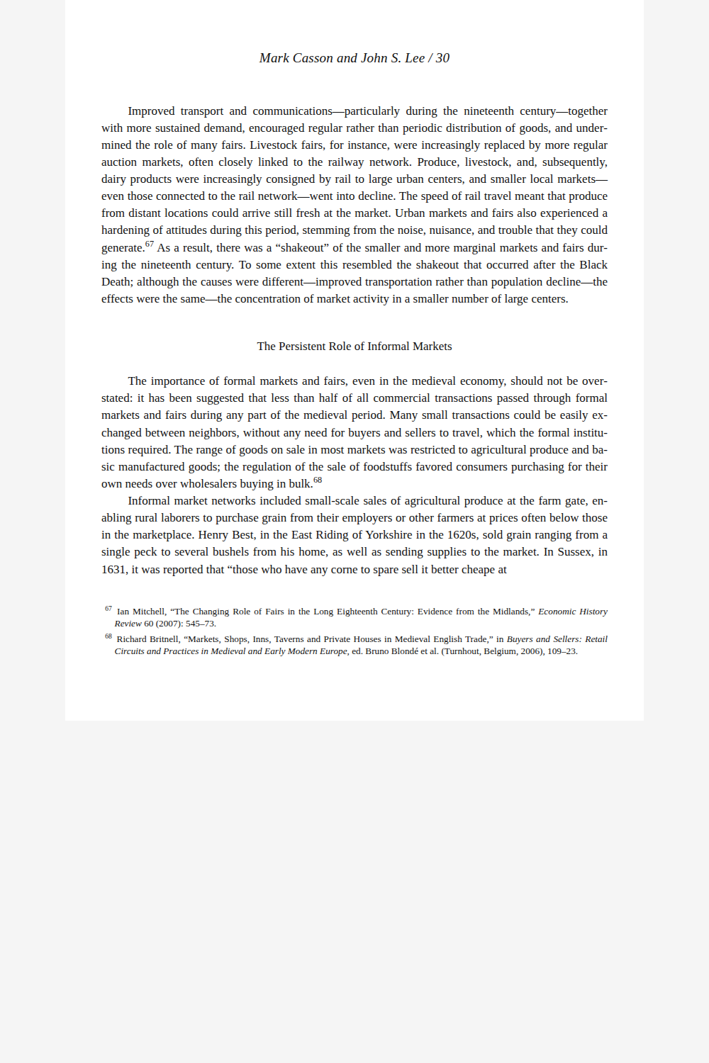Mark Casson and John S. Lee / 30
Improved transport and communications—particularly during the nineteenth century—together with more sustained demand, encouraged regular rather than periodic distribution of goods, and undermined the role of many fairs. Livestock fairs, for instance, were increasingly replaced by more regular auction markets, often closely linked to the railway network. Produce, livestock, and, subsequently, dairy products were increasingly consigned by rail to large urban centers, and smaller local markets—even those connected to the rail network—went into decline. The speed of rail travel meant that produce from distant locations could arrive still fresh at the market. Urban markets and fairs also experienced a hardening of attitudes during this period, stemming from the noise, nuisance, and trouble that they could generate.67 As a result, there was a “shakeout” of the smaller and more marginal markets and fairs during the nineteenth century. To some extent this resembled the shakeout that occurred after the Black Death; although the causes were different—improved transportation rather than population decline—the effects were the same—the concentration of market activity in a smaller number of large centers.
The Persistent Role of Informal Markets
The importance of formal markets and fairs, even in the medieval economy, should not be overstated: it has been suggested that less than half of all commercial transactions passed through formal markets and fairs during any part of the medieval period. Many small transactions could be easily exchanged between neighbors, without any need for buyers and sellers to travel, which the formal institutions required. The range of goods on sale in most markets was restricted to agricultural produce and basic manufactured goods; the regulation of the sale of foodstuffs favored consumers purchasing for their own needs over wholesalers buying in bulk.68
Informal market networks included small-scale sales of agricultural produce at the farm gate, enabling rural laborers to purchase grain from their employers or other farmers at prices often below those in the marketplace. Henry Best, in the East Riding of Yorkshire in the 1620s, sold grain ranging from a single peck to several bushels from his home, as well as sending supplies to the market. In Sussex, in 1631, it was reported that “those who have any corne to spare sell it better cheape at
67 Ian Mitchell, “The Changing Role of Fairs in the Long Eighteenth Century: Evidence from the Midlands,” Economic History Review 60 (2007): 545–73.
68 Richard Britnell, “Markets, Shops, Inns, Taverns and Private Houses in Medieval English Trade,” in Buyers and Sellers: Retail Circuits and Practices in Medieval and Early Modern Europe, ed. Bruno Blondé et al. (Turnhout, Belgium, 2006), 109–23.